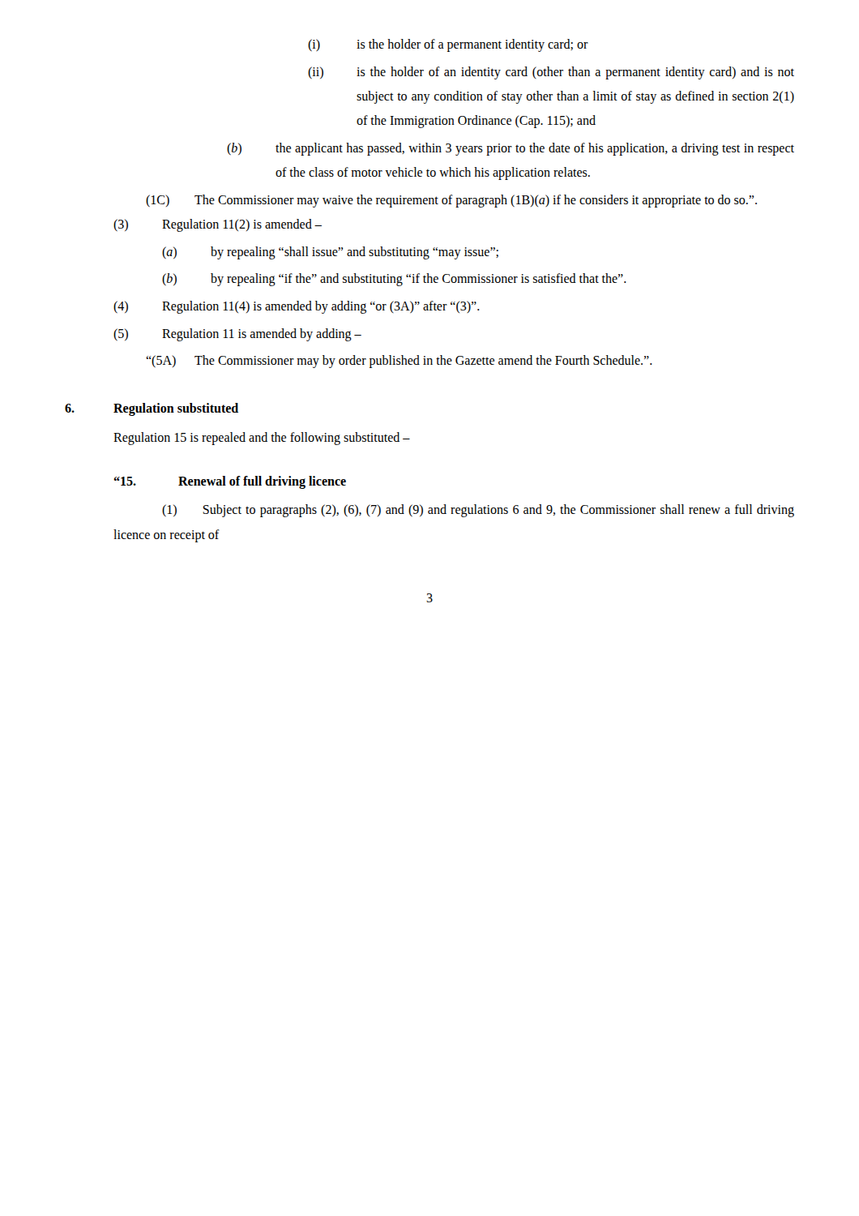(i) is the holder of a permanent identity card; or
(ii) is the holder of an identity card (other than a permanent identity card) and is not subject to any condition of stay other than a limit of stay as defined in section 2(1) of the Immigration Ordinance (Cap. 115); and
(b) the applicant has passed, within 3 years prior to the date of his application, a driving test in respect of the class of motor vehicle to which his application relates.
(1C) The Commissioner may waive the requirement of paragraph (1B)(a) if he considers it appropriate to do so.”.
(3) Regulation 11(2) is amended –
(a) by repealing “shall issue” and substituting “may issue”;
(b) by repealing “if the” and substituting “if the Commissioner is satisfied that the”.
(4) Regulation 11(4) is amended by adding “or (3A)” after “(3)”.
(5) Regulation 11 is amended by adding –
“(5A) The Commissioner may by order published in the Gazette amend the Fourth Schedule.”.
6. Regulation substituted
Regulation 15 is repealed and the following substituted –
“15. Renewal of full driving licence
(1) Subject to paragraphs (2), (6), (7) and (9) and regulations 6 and 9, the Commissioner shall renew a full driving licence on receipt of
3